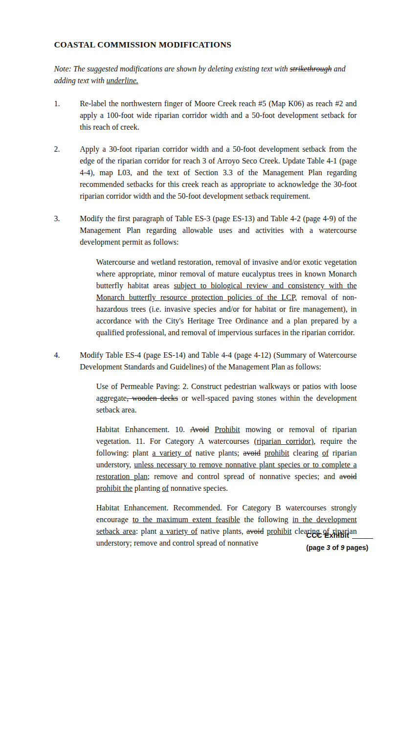Coastal Commission Modifications
Note: The suggested modifications are shown by deleting existing text with strikethrough and adding text with underline.
Re-label the northwestern finger of Moore Creek reach #5 (Map K06) as reach #2 and apply a 100-foot wide riparian corridor width and a 50-foot development setback for this reach of creek.
Apply a 30-foot riparian corridor width and a 50-foot development setback from the edge of the riparian corridor for reach 3 of Arroyo Seco Creek. Update Table 4-1 (page 4-4), map L03, and the text of Section 3.3 of the Management Plan regarding recommended setbacks for this creek reach as appropriate to acknowledge the 30-foot riparian corridor width and the 50-foot development setback requirement.
Modify the first paragraph of Table ES-3 (page ES-13) and Table 4-2 (page 4-9) of the Management Plan regarding allowable uses and activities with a watercourse development permit as follows:
Watercourse and wetland restoration, removal of invasive and/or exotic vegetation where appropriate, minor removal of mature eucalyptus trees in known Monarch butterfly habitat areas subject to biological review and consistency with the Monarch butterfly resource protection policies of the LCP, removal of non-hazardous trees (i.e. invasive species and/or for habitat or fire management), in accordance with the City's Heritage Tree Ordinance and a plan prepared by a qualified professional, and removal of impervious surfaces in the riparian corridor.
Modify Table ES-4 (page ES-14) and Table 4-4 (page 4-12) (Summary of Watercourse Development Standards and Guidelines) of the Management Plan as follows:
Use of Permeable Paving: 2. Construct pedestrian walkways or patios with loose aggregate, wooden decks or well-spaced paving stones within the development setback area.
Habitat Enhancement. 10. Avoid Prohibit mowing or removal of riparian vegetation. 11. For Category A watercourses (riparian corridor), require the following: plant a variety of native plants; avoid prohibit clearing of riparian understory, unless necessary to remove nonnative plant species or to complete a restoration plan; remove and control spread of nonnative species; and avoid prohibit the planting of nonnative species.
Habitat Enhancement. Recommended. For Category B watercourses strongly encourage to the maximum extent feasible the following in the development setback area: plant a variety of native plants, avoid prohibit clearing of riparian understory; remove and control spread of nonnative
CCC Exhibit
(page 3 of 9 pages)